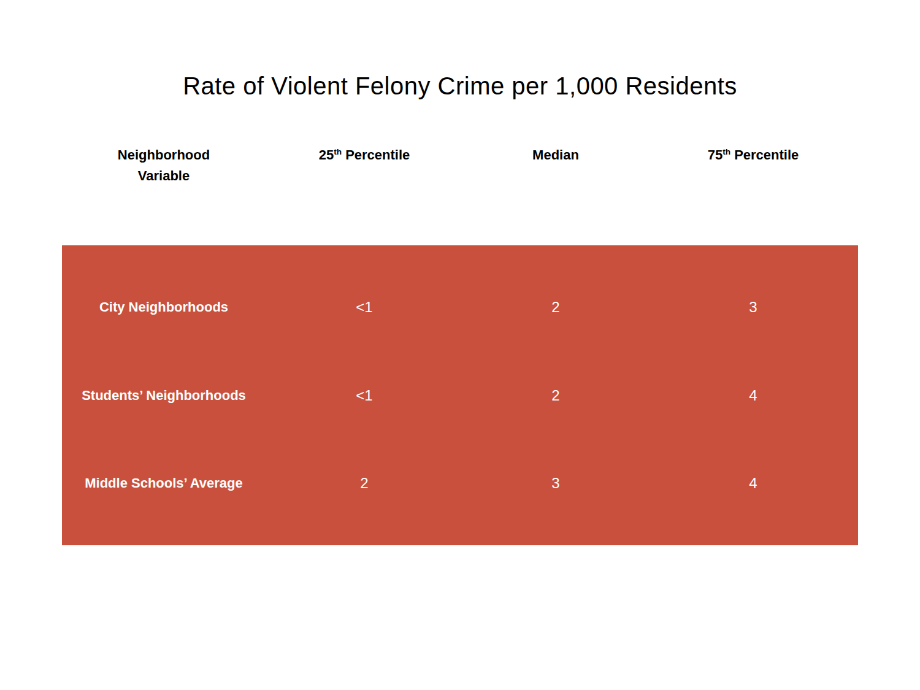Rate of Violent Felony Crime per 1,000 Residents
| Neighborhood Variable | 25 th Percentile | Median | 75 th Percentile |
| --- | --- | --- | --- |
| City Neighborhoods | <1 | 2 | 3 |
| Students’ Neighborhoods | <1 | 2 | 4 |
| Middle Schools’ Average | 2 | 3 | 4 |